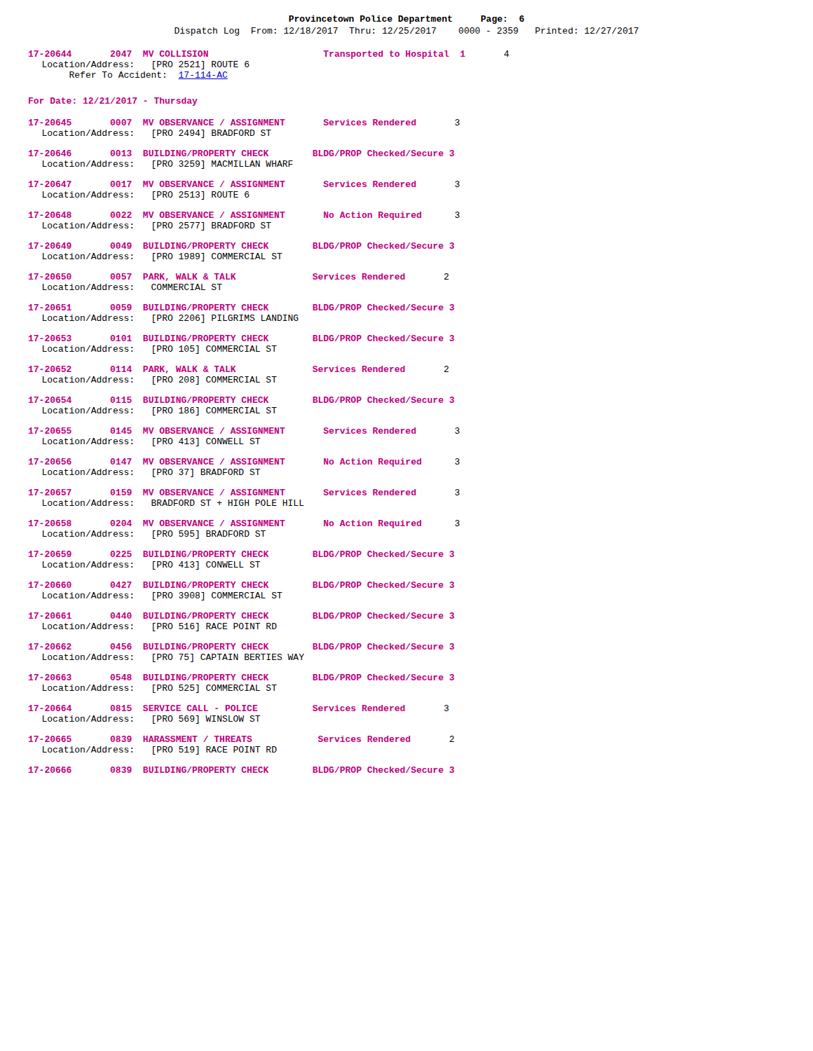Provincetown Police Department Page: 6
Dispatch Log From: 12/18/2017 Thru: 12/25/2017 0000 - 2359 Printed: 12/27/2017
17-20644 2047 MV COLLISION Transported to Hospital 1 4
Location/Address: [PRO 2521] ROUTE 6
Refer To Accident: 17-114-AC
For Date: 12/21/2017 - Thursday
17-20645 0007 MV OBSERVANCE / ASSIGNMENT Services Rendered 3
Location/Address: [PRO 2494] BRADFORD ST
17-20646 0013 BUILDING/PROPERTY CHECK BLDG/PROP Checked/Secure 3
Location/Address: [PRO 3259] MACMILLAN WHARF
17-20647 0017 MV OBSERVANCE / ASSIGNMENT Services Rendered 3
Location/Address: [PRO 2513] ROUTE 6
17-20648 0022 MV OBSERVANCE / ASSIGNMENT No Action Required 3
Location/Address: [PRO 2577] BRADFORD ST
17-20649 0049 BUILDING/PROPERTY CHECK BLDG/PROP Checked/Secure 3
Location/Address: [PRO 1989] COMMERCIAL ST
17-20650 0057 PARK, WALK & TALK Services Rendered 2
Location/Address: COMMERCIAL ST
17-20651 0059 BUILDING/PROPERTY CHECK BLDG/PROP Checked/Secure 3
Location/Address: [PRO 2206] PILGRIMS LANDING
17-20653 0101 BUILDING/PROPERTY CHECK BLDG/PROP Checked/Secure 3
Location/Address: [PRO 105] COMMERCIAL ST
17-20652 0114 PARK, WALK & TALK Services Rendered 2
Location/Address: [PRO 208] COMMERCIAL ST
17-20654 0115 BUILDING/PROPERTY CHECK BLDG/PROP Checked/Secure 3
Location/Address: [PRO 186] COMMERCIAL ST
17-20655 0145 MV OBSERVANCE / ASSIGNMENT Services Rendered 3
Location/Address: [PRO 413] CONWELL ST
17-20656 0147 MV OBSERVANCE / ASSIGNMENT No Action Required 3
Location/Address: [PRO 37] BRADFORD ST
17-20657 0159 MV OBSERVANCE / ASSIGNMENT Services Rendered 3
Location/Address: BRADFORD ST + HIGH POLE HILL
17-20658 0204 MV OBSERVANCE / ASSIGNMENT No Action Required 3
Location/Address: [PRO 595] BRADFORD ST
17-20659 0225 BUILDING/PROPERTY CHECK BLDG/PROP Checked/Secure 3
Location/Address: [PRO 413] CONWELL ST
17-20660 0427 BUILDING/PROPERTY CHECK BLDG/PROP Checked/Secure 3
Location/Address: [PRO 3908] COMMERCIAL ST
17-20661 0440 BUILDING/PROPERTY CHECK BLDG/PROP Checked/Secure 3
Location/Address: [PRO 516] RACE POINT RD
17-20662 0456 BUILDING/PROPERTY CHECK BLDG/PROP Checked/Secure 3
Location/Address: [PRO 75] CAPTAIN BERTIES WAY
17-20663 0548 BUILDING/PROPERTY CHECK BLDG/PROP Checked/Secure 3
Location/Address: [PRO 525] COMMERCIAL ST
17-20664 0815 SERVICE CALL - POLICE Services Rendered 3
Location/Address: [PRO 569] WINSLOW ST
17-20665 0839 HARASSMENT / THREATS Services Rendered 2
Location/Address: [PRO 519] RACE POINT RD
17-20666 0839 BUILDING/PROPERTY CHECK BLDG/PROP Checked/Secure 3